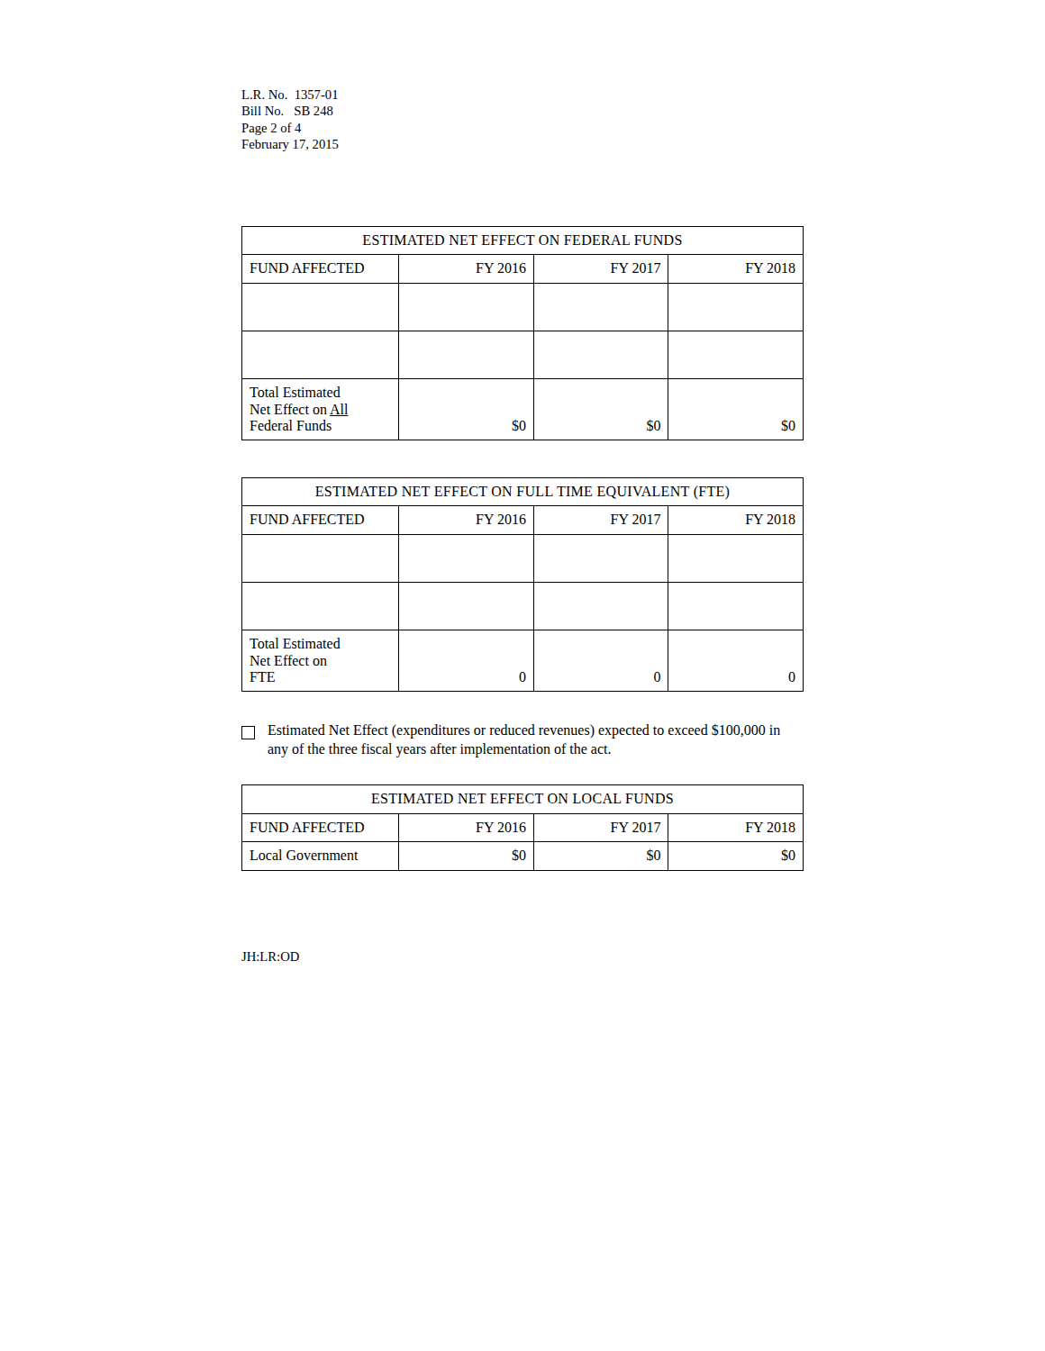L.R. No. 1357-01
Bill No. SB 248
Page 2 of 4
February 17, 2015
| ESTIMATED NET EFFECT ON FEDERAL FUNDS |
| FUND AFFECTED | FY 2016 | FY 2017 | FY 2018 |
| Total Estimated Net Effect on All Federal Funds | $0 | $0 | $0 |
| ESTIMATED NET EFFECT ON FULL TIME EQUIVALENT (FTE) |
| FUND AFFECTED | FY 2016 | FY 2017 | FY 2018 |
| Total Estimated Net Effect on FTE | 0 | 0 | 0 |
Estimated Net Effect (expenditures or reduced revenues) expected to exceed $100,000 in any of the three fiscal years after implementation of the act.
| ESTIMATED NET EFFECT ON LOCAL FUNDS |
| FUND AFFECTED | FY 2016 | FY 2017 | FY 2018 |
| Local Government | $0 | $0 | $0 |
JH:LR:OD